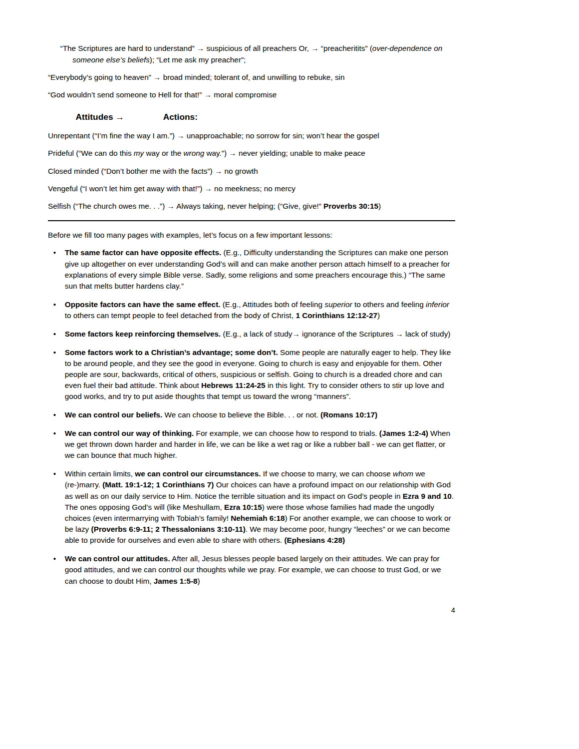“The Scriptures are hard to understand” → suspicious of all preachers Or, → “preacheritits” (over-dependence on someone else’s beliefs); “Let me ask my preacher”;
“Everybody’s going to heaven” → broad minded; tolerant of, and unwilling to rebuke, sin
“God wouldn’t send someone to Hell for that!” → moral compromise
Attitudes → Actions:
Unrepentant (“I’m fine the way I am.”) → unapproachable; no sorrow for sin; won’t hear the gospel
Prideful (“We can do this my way or the wrong way.”) → never yielding; unable to make peace
Closed minded (“Don’t bother me with the facts”) → no growth
Vengeful (“I won’t let him get away with that!”) → no meekness; no mercy
Selfish (“The church owes me. . .”) → Always taking, never helping; (“Give, give!” Proverbs 30:15)
Before we fill too many pages with examples, let’s focus on a few important lessons:
The same factor can have opposite effects. (E.g., Difficulty understanding the Scriptures can make one person give up altogether on ever understanding God’s will and can make another person attach himself to a preacher for explanations of every simple Bible verse. Sadly, some religions and some preachers encourage this.) “The same sun that melts butter hardens clay.”
Opposite factors can have the same effect. (E.g., Attitudes both of feeling superior to others and feeling inferior to others can tempt people to feel detached from the body of Christ, 1 Corinthians 12:12-27)
Some factors keep reinforcing themselves. (E.g., a lack of study→ ignorance of the Scriptures → lack of study)
Some factors work to a Christian’s advantage; some don’t. Some people are naturally eager to help. They like to be around people, and they see the good in everyone. Going to church is easy and enjoyable for them. Other people are sour, backwards, critical of others, suspicious or selfish. Going to church is a dreaded chore and can even fuel their bad attitude. Think about Hebrews 11:24-25 in this light. Try to consider others to stir up love and good works, and try to put aside thoughts that tempt us toward the wrong “manners”.
We can control our beliefs. We can choose to believe the Bible. . . or not. (Romans 10:17)
We can control our way of thinking. For example, we can choose how to respond to trials. (James 1:2-4) When we get thrown down harder and harder in life, we can be like a wet rag or like a rubber ball - we can get flatter, or we can bounce that much higher.
Within certain limits, we can control our circumstances. If we choose to marry, we can choose whom we (re-)marry. (Matt. 19:1-12; 1 Corinthians 7) Our choices can have a profound impact on our relationship with God as well as on our daily service to Him. Notice the terrible situation and its impact on God’s people in Ezra 9 and 10. The ones opposing God’s will (like Meshullam, Ezra 10:15) were those whose families had made the ungodly choices (even intermarrying with Tobiah’s family! Nehemiah 6:18) For another example, we can choose to work or be lazy (Proverbs 6:9-11; 2 Thessalonians 3:10-11). We may become poor, hungry “leeches” or we can become able to provide for ourselves and even able to share with others. (Ephesians 4:28)
We can control our attitudes. After all, Jesus blesses people based largely on their attitudes. We can pray for good attitudes, and we can control our thoughts while we pray. For example, we can choose to trust God, or we can choose to doubt Him, James 1:5-8)
4